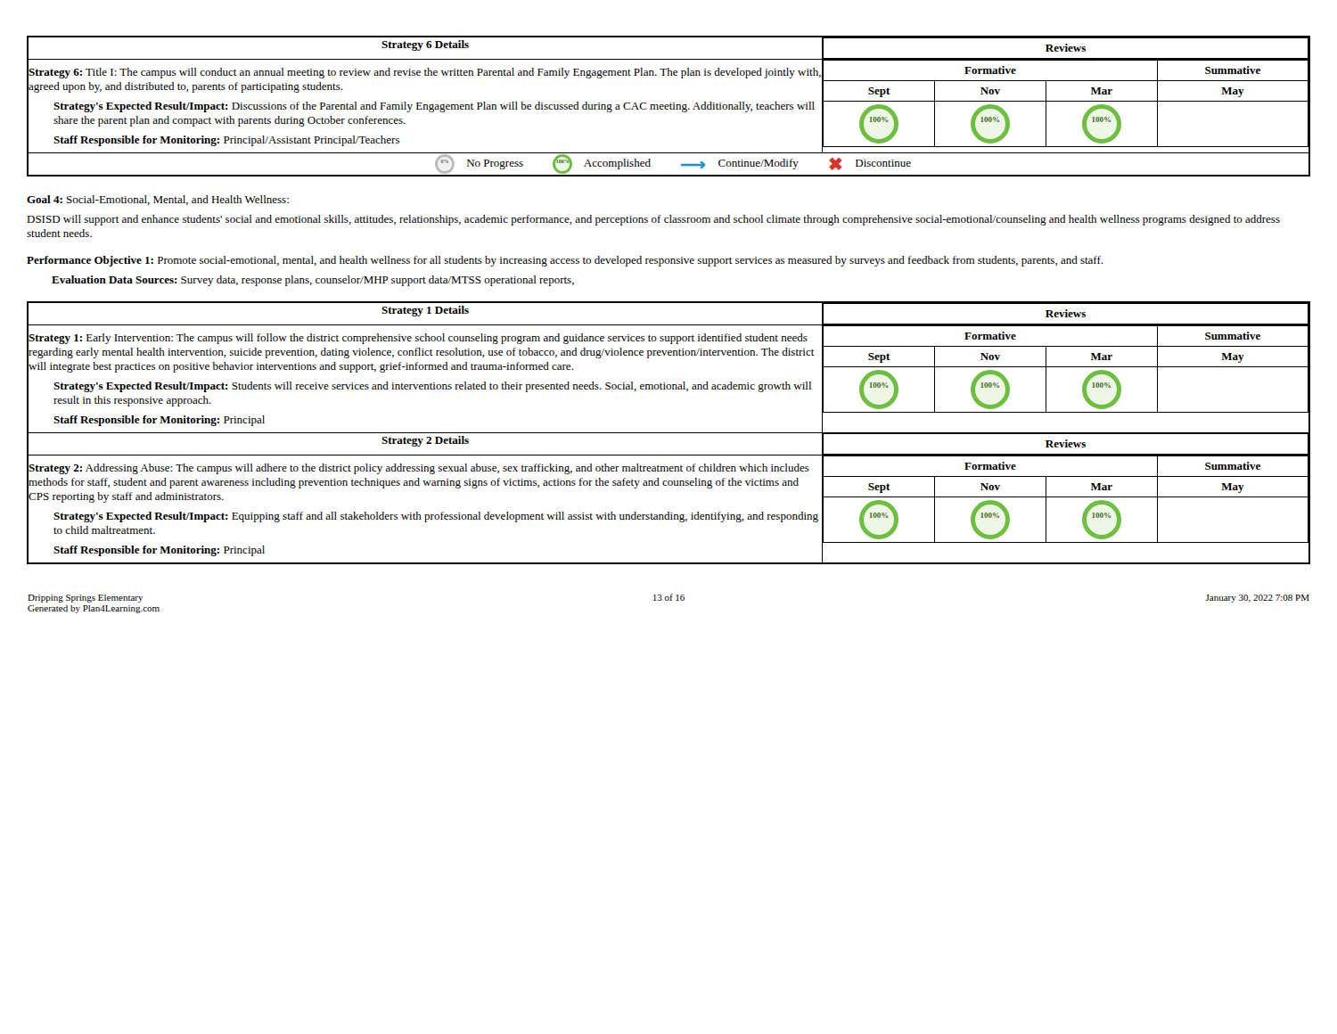| Strategy 6 Details | / Reviews / / --- / |
| Strategy 6: Title I: The campus will conduct an annual meeting to review and revise the written Parental and Family Engagement Plan. The plan is developed jointly with, agreed upon by, and distributed to, parents of participating students. Strategy's Expected Result/Impact: Discussions of the Parental and Family Engagement Plan will be discussed during a CAC meeting. Additionally, teachers will share the parent plan and compact with parents during October conferences. Staff Responsible for Monitoring: Principal/Assistant Principal/Teachers | / Formative / Summative / / --- / --- / / Sept / Nov / Mar / May / / 100% / 100% / 100% / / |
| 0% No Progress 100% Accomplished ⟶ Continue/Modify ✖ Discontinue |
Goal 4: Social-Emotional, Mental, and Health Wellness:
DSISD will support and enhance students' social and emotional skills, attitudes, relationships, academic performance, and perceptions of classroom and school climate through comprehensive social-emotional/counseling and health wellness programs designed to address student needs.
Performance Objective 1: Promote social-emotional, mental, and health wellness for all students by increasing access to developed responsive support services as measured by surveys and feedback from students, parents, and staff.
Evaluation Data Sources: Survey data, response plans, counselor/MHP support data/MTSS operational reports,
| Strategy 1 Details | / Reviews / / --- / |
| Strategy 1: Early Intervention: The campus will follow the district comprehensive school counseling program and guidance services to support identified student needs regarding early mental health intervention, suicide prevention, dating violence, conflict resolution, use of tobacco, and drug/violence prevention/intervention. The district will integrate best practices on positive behavior interventions and support, grief-informed and trauma-informed care. Strategy's Expected Result/Impact: Students will receive services and interventions related to their presented needs. Social, emotional, and academic growth will result in this responsive approach. Staff Responsible for Monitoring: Principal | / Formative / Summative / / --- / --- / / Sept / Nov / Mar / May / / 100% / 100% / 100% / / |
| Strategy 2 Details | / Reviews / / --- / |
| Strategy 2: Addressing Abuse: The campus will adhere to the district policy addressing sexual abuse, sex trafficking, and other maltreatment of children which includes methods for staff, student and parent awareness including prevention techniques and warning signs of victims, actions for the safety and counseling of the victims and CPS reporting by staff and administrators. Strategy's Expected Result/Impact: Equipping staff and all stakeholders with professional development will assist with understanding, identifying, and responding to child maltreatment. Staff Responsible for Monitoring: Principal | / Formative / Summative / / --- / --- / / Sept / Nov / Mar / May / / 100% / 100% / 100% / / |
| Dripping Springs Elementary Generated by Plan4Learning.com | 13 of 16 | January 30, 2022 7:08 PM |